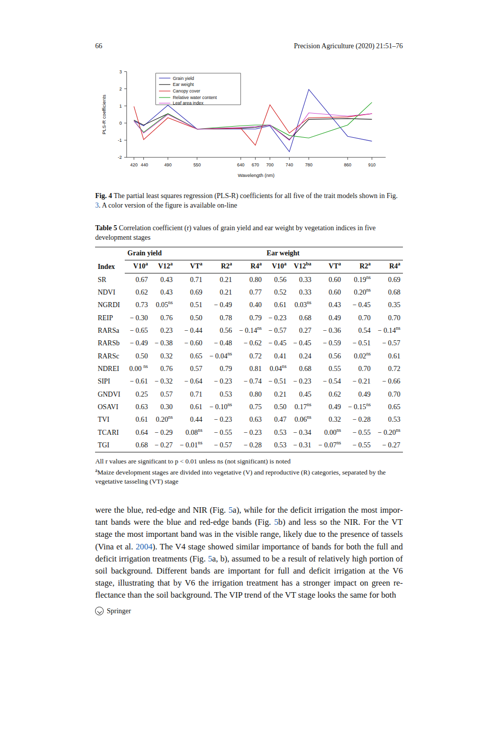66 Precision Agriculture (2020) 21:51–76
3 2 1 0 -1 -2 420 440 490 550 640 670 700 740 780 860 910 Wavelength (nm) PLS-R coefficients Grain yield Ear weight Canopy cover Relative water content Leaf area index
Fig. 4 The partial least squares regression (PLS-R) coefficients for all five of the trait models shown in Fig. 3. A color version of the figure is available on-line
Table 5 Correlation coefficient (r) values of grain yield and ear weight by vegetation indices in five development stages
| Index | Grain yield | Ear weight |
| --- | --- | --- |
| V10 a | V12 a | VT a | R2 a | R4 a | V10 a | V12 ba | VT a | R2 a | R4 a |
| SR | 0.67 | 0.43 | 0.71 | 0.21 | 0.80 | 0.56 | 0.33 | 0.60 | 0.19 ns | 0.69 |
| NDVI | 0.62 | 0.43 | 0.69 | 0.21 | 0.77 | 0.52 | 0.33 | 0.60 | 0.20 ns | 0.68 |
| NGRDI | 0.73 | 0.05 ns | 0.51 | − 0.49 | 0.40 | 0.61 | 0.03 ns | 0.43 | − 0.45 | 0.35 |
| REIP | − 0.30 | 0.76 | 0.50 | 0.78 | 0.79 | − 0.23 | 0.68 | 0.49 | 0.70 | 0.70 |
| RARSa | − 0.65 | 0.23 | − 0.44 | 0.56 | − 0.14 ns | − 0.57 | 0.27 | − 0.36 | 0.54 | − 0.14 ns |
| RARSb | − 0.49 | − 0.38 | − 0.60 | − 0.48 | − 0.62 | − 0.45 | − 0.45 | − 0.59 | − 0.51 | − 0.57 |
| RARSc | 0.50 | 0.32 | 0.65 | − 0.04 ns | 0.72 | 0.41 | 0.24 | 0.56 | 0.02 ns | 0.61 |
| NDREI | 0.00 ns | 0.76 | 0.57 | 0.79 | 0.81 | 0.04 ns | 0.68 | 0.55 | 0.70 | 0.72 |
| SIPI | − 0.61 | − 0.32 | − 0.64 | − 0.23 | − 0.74 | − 0.51 | − 0.23 | − 0.54 | − 0.21 | − 0.66 |
| GNDVI | 0.25 | 0.57 | 0.71 | 0.53 | 0.80 | 0.21 | 0.45 | 0.62 | 0.49 | 0.70 |
| OSAVI | 0.63 | 0.30 | 0.61 | − 0.10 ns | 0.75 | 0.50 | 0.17 ns | 0.49 | − 0.15 ns | 0.65 |
| TVI | 0.61 | 0.20 ns | 0.44 | − 0.23 | 0.63 | 0.47 | 0.06 ns | 0.32 | − 0.28 | 0.53 |
| TCARI | 0.64 | − 0.29 | 0.08 ns | − 0.55 | − 0.23 | 0.53 | − 0.34 | 0.00 ns | − 0.55 | − 0.20 ns |
| TGI | 0.68 | − 0.27 | − 0.01 ns | − 0.57 | − 0.28 | 0.53 | − 0.31 | − 0.07 ns | − 0.55 | − 0.27 |
All r values are significant to p < 0.01 unless ns (not significant) is noted
aMaize development stages are divided into vegetative (V) and reproductive (R) categories, separated by the vegetative tasseling (VT) stage
were the blue, red-edge and NIR (Fig. 5a), while for the deficit irrigation the most important bands were the blue and red-edge bands (Fig. 5b) and less so the NIR. For the VT stage the most important band was in the visible range, likely due to the presence of tassels (Vina et al. 2004). The V4 stage showed similar importance of bands for both the full and deficit irrigation treatments (Fig. 5a, b), assumed to be a result of relatively high portion of soil background. Different bands are important for full and deficit irrigation at the V6 stage, illustrating that by V6 the irrigation treatment has a stronger impact on green reflectance than the soil background. The VIP trend of the VT stage looks the same for both
Springer